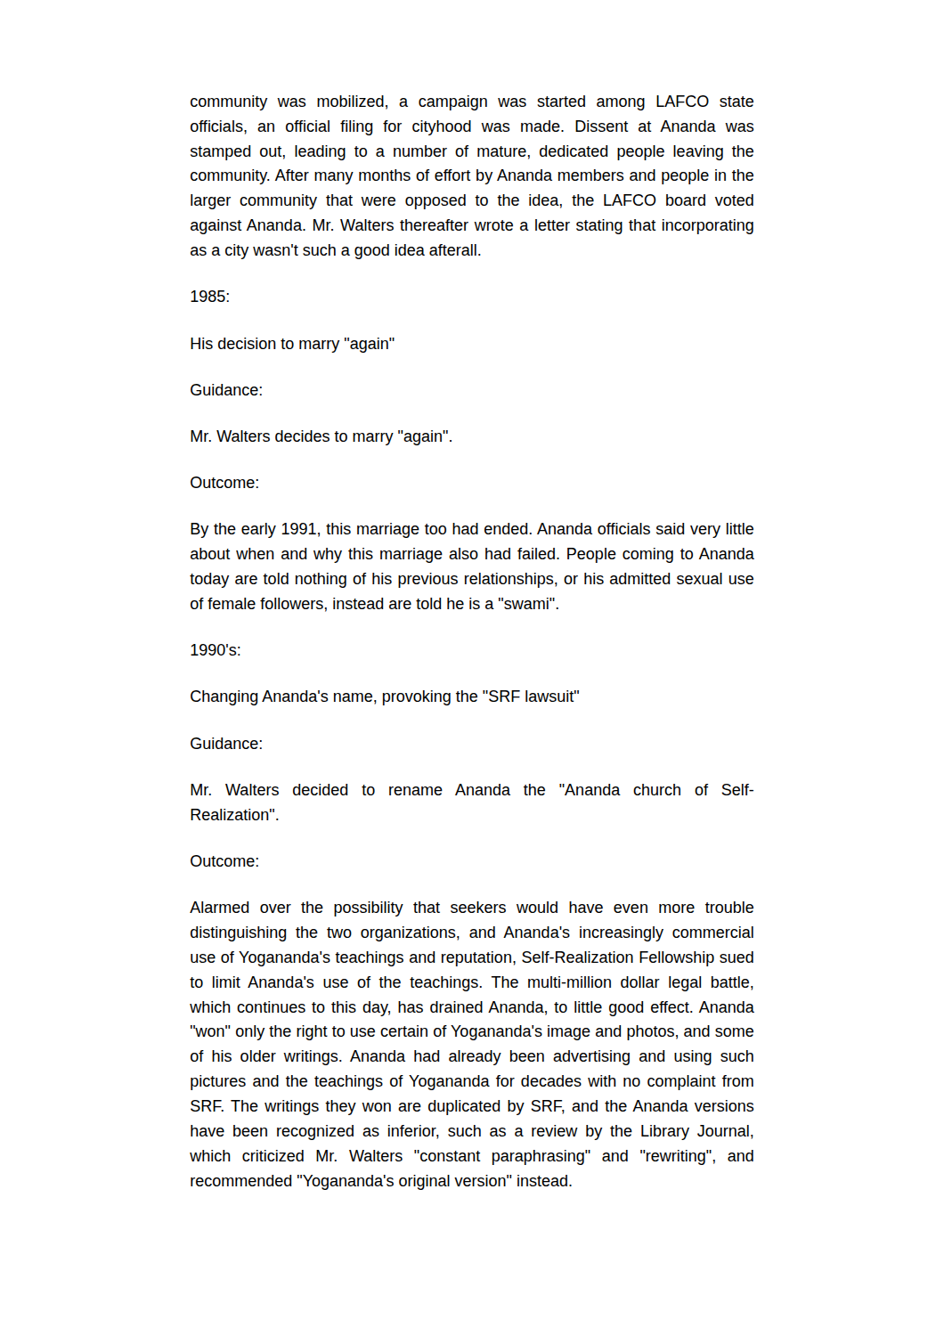community was mobilized, a campaign was started among LAFCO state officials, an official filing for cityhood was made. Dissent at Ananda was stamped out, leading to a number of mature, dedicated people leaving the community. After many months of effort by Ananda members and people in the larger community that were opposed to the idea, the LAFCO board voted against Ananda. Mr. Walters thereafter wrote a letter stating that incorporating as a city wasn't such a good idea afterall.
1985:
His decision to marry "again"
Guidance:
Mr. Walters decides to marry "again".
Outcome:
By the early 1991, this marriage too had ended. Ananda officials said very little about when and why this marriage also had failed. People coming to Ananda today are told nothing of his previous relationships, or his admitted sexual use of female followers, instead are told he is a "swami".
1990's:
Changing Ananda's name, provoking the "SRF lawsuit"
Guidance:
Mr. Walters decided to rename Ananda the "Ananda church of Self-Realization".
Outcome:
Alarmed over the possibility that seekers would have even more trouble distinguishing the two organizations, and Ananda's increasingly commercial use of Yogananda's teachings and reputation, Self-Realization Fellowship sued to limit Ananda's use of the teachings. The multi-million dollar legal battle, which continues to this day, has drained Ananda, to little good effect. Ananda "won" only the right to use certain of Yogananda's image and photos, and some of his older writings. Ananda had already been advertising and using such pictures and the teachings of Yogananda for decades with no complaint from SRF. The writings they won are duplicated by SRF, and the Ananda versions have been recognized as inferior, such as a review by the Library Journal, which criticized Mr. Walters "constant paraphrasing" and "rewriting", and recommended "Yogananda's original version" instead.